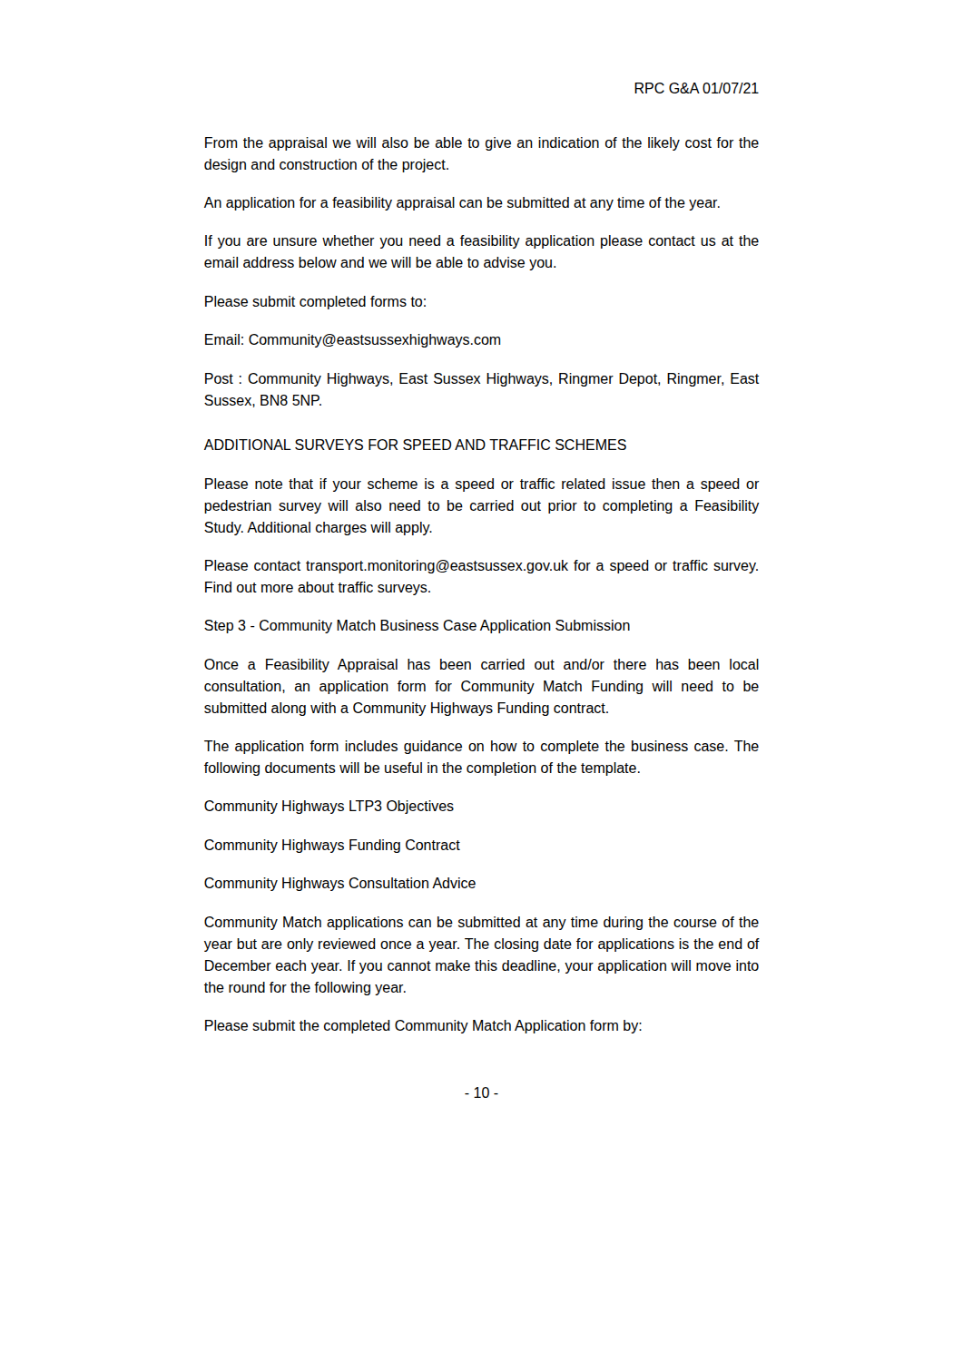RPC G&A 01/07/21
From the appraisal we will also be able to give an indication of the likely cost for the design and construction of the project.
An application for a feasibility appraisal can be submitted at any time of the year.
If you are unsure whether you need a feasibility application please contact us at the email address below and we will be able to advise you.
Please submit completed forms to:
Email: Community@eastsussexhighways.com
Post : Community Highways, East Sussex Highways, Ringmer Depot, Ringmer, East Sussex, BN8 5NP.
ADDITIONAL SURVEYS FOR SPEED AND TRAFFIC SCHEMES
Please note that if your scheme is a speed or traffic related issue then a speed or pedestrian survey will also need to be carried out prior to completing a Feasibility Study. Additional charges will apply.
Please contact transport.monitoring@eastsussex.gov.uk for a speed or traffic survey. Find out more about traffic surveys.
Step 3 - Community Match Business Case Application Submission
Once a Feasibility Appraisal has been carried out and/or there has been local consultation, an application form for Community Match Funding will need to be submitted along with a Community Highways Funding contract.
The application form includes guidance on how to complete the business case. The following documents will be useful in the completion of the template.
Community Highways LTP3 Objectives
Community Highways Funding Contract
Community Highways Consultation Advice
Community Match applications can be submitted at any time during the course of the year but are only reviewed once a year. The closing date for applications is the end of December each year. If you cannot make this deadline, your application will move into the round for the following year.
Please submit the completed Community Match Application form by:
- 10 -